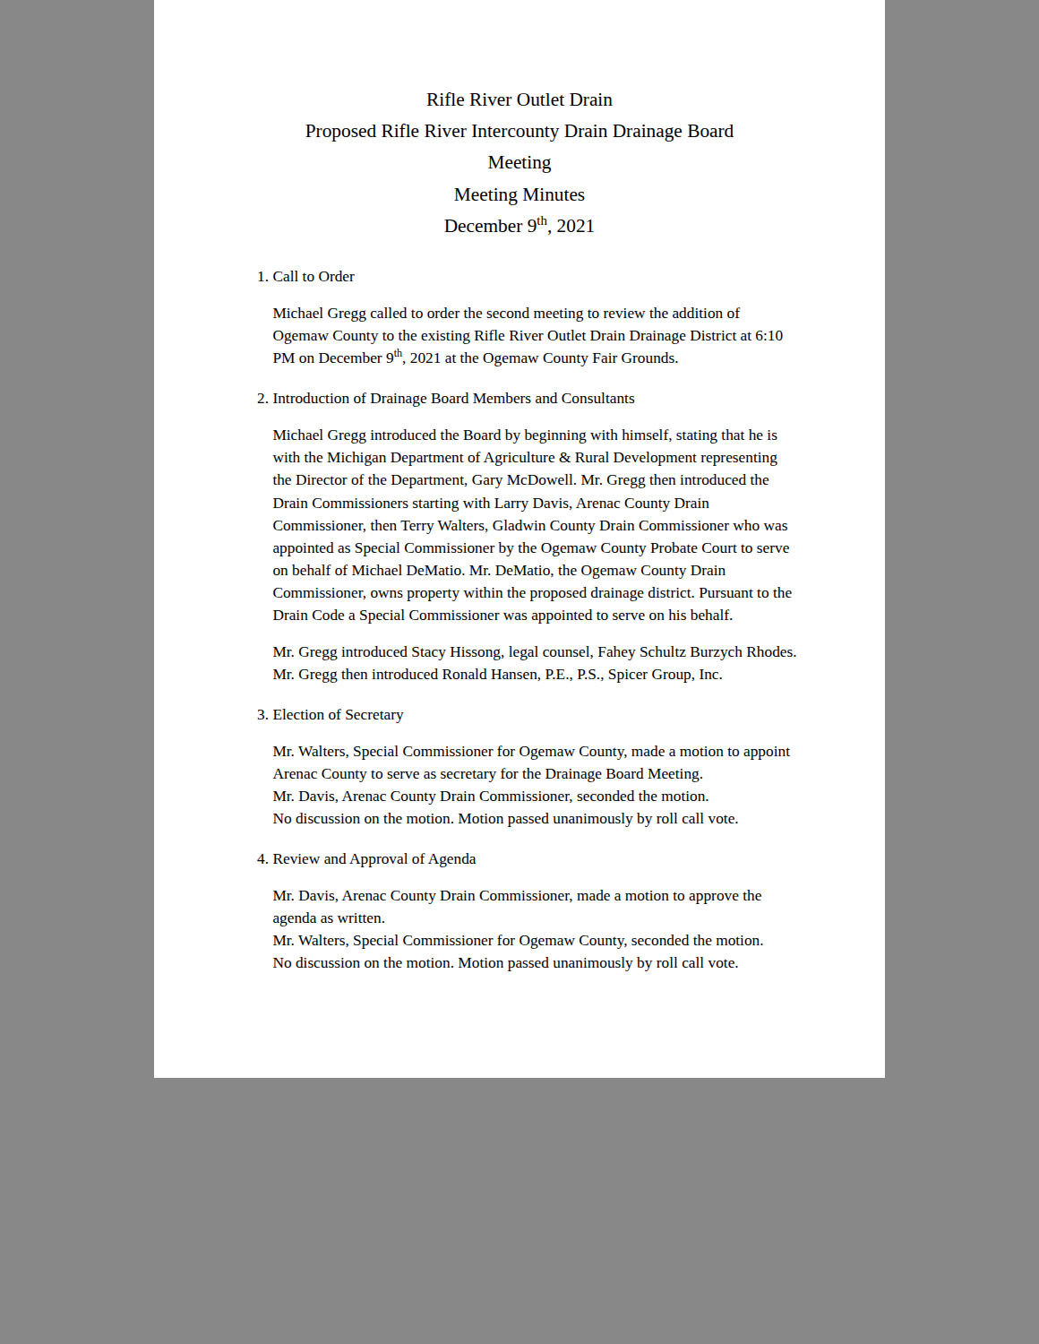Rifle River Outlet Drain
Proposed Rifle River Intercounty Drain Drainage Board
Meeting
Meeting Minutes
December 9th, 2021
Call to Order
Michael Gregg called to order the second meeting to review the addition of Ogemaw County to the existing Rifle River Outlet Drain Drainage District at 6:10 PM on December 9th, 2021 at the Ogemaw County Fair Grounds.
Introduction of Drainage Board Members and Consultants
Michael Gregg introduced the Board by beginning with himself, stating that he is with the Michigan Department of Agriculture & Rural Development representing the Director of the Department, Gary McDowell. Mr. Gregg then introduced the Drain Commissioners starting with Larry Davis, Arenac County Drain Commissioner, then Terry Walters, Gladwin County Drain Commissioner who was appointed as Special Commissioner by the Ogemaw County Probate Court to serve on behalf of Michael DeMatio. Mr. DeMatio, the Ogemaw County Drain Commissioner, owns property within the proposed drainage district. Pursuant to the Drain Code a Special Commissioner was appointed to serve on his behalf.
Mr. Gregg introduced Stacy Hissong, legal counsel, Fahey Schultz Burzych Rhodes. Mr. Gregg then introduced Ronald Hansen, P.E., P.S., Spicer Group, Inc.
Election of Secretary
Mr. Walters, Special Commissioner for Ogemaw County, made a motion to appoint Arenac County to serve as secretary for the Drainage Board Meeting.
Mr. Davis, Arenac County Drain Commissioner, seconded the motion.
No discussion on the motion. Motion passed unanimously by roll call vote.
Review and Approval of Agenda
Mr. Davis, Arenac County Drain Commissioner, made a motion to approve the agenda as written.
Mr. Walters, Special Commissioner for Ogemaw County, seconded the motion.
No discussion on the motion. Motion passed unanimously by roll call vote.